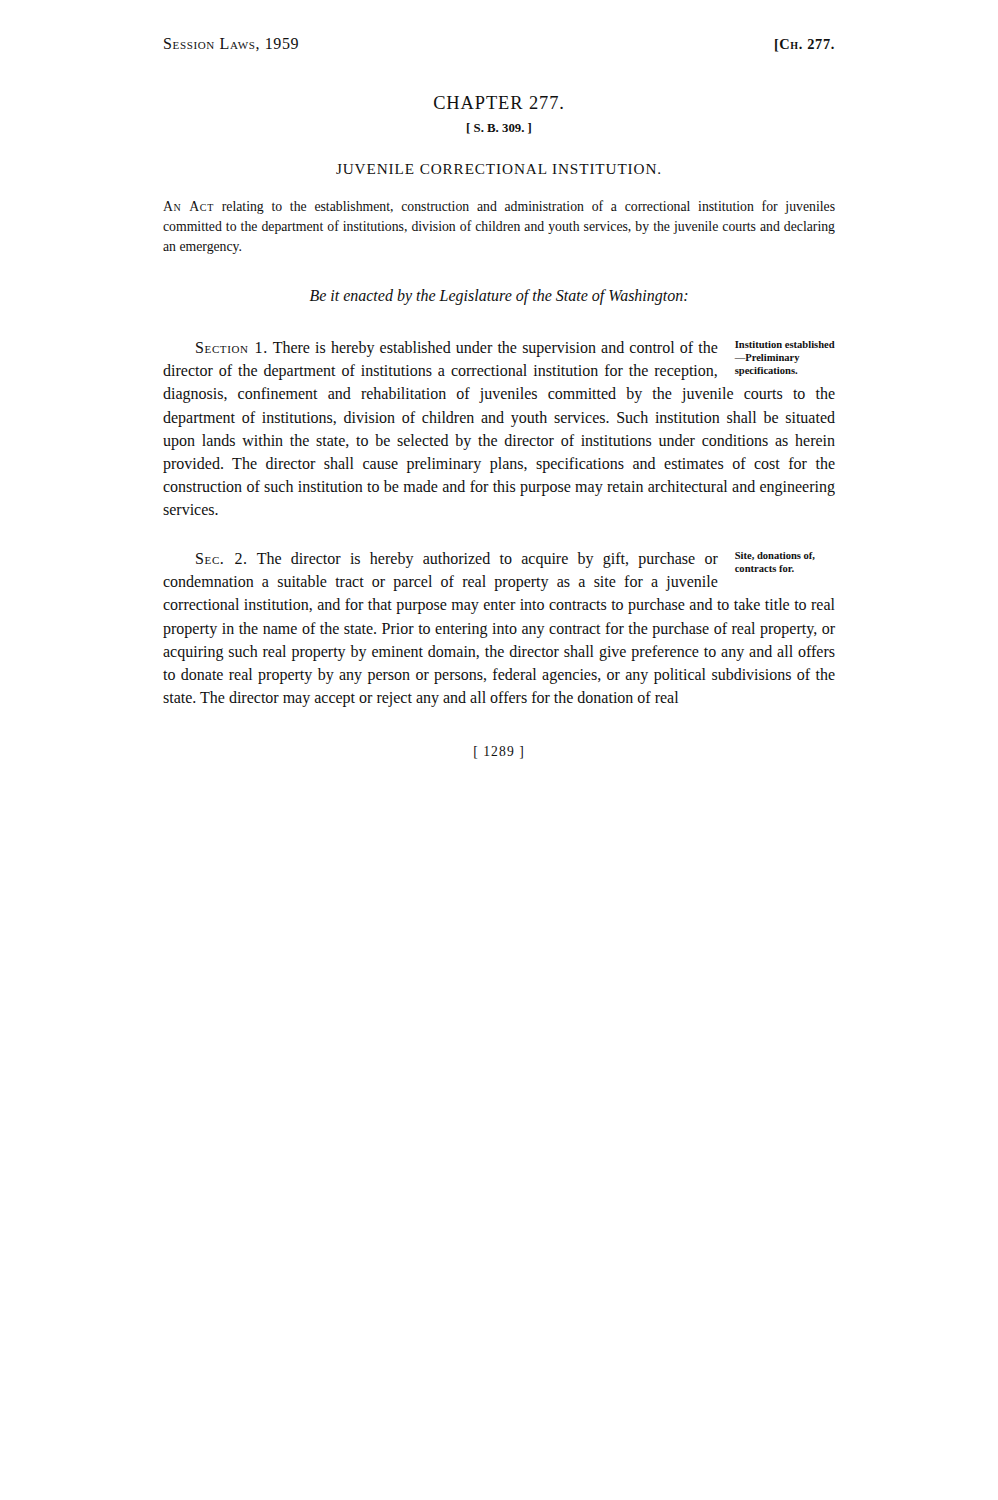Session Laws, 1959 [Ch. 277.
CHAPTER 277.
[ S. B. 309. ]
JUVENILE CORRECTIONAL INSTITUTION.
An Act relating to the establishment, construction and administration of a correctional institution for juveniles committed to the department of institutions, division of children and youth services, by the juvenile courts and declaring an emergency.
Be it enacted by the Legislature of the State of Washington:
Institution established—Preliminary specifications.
Section 1. There is hereby established under the supervision and control of the director of the department of institutions a correctional institution for the reception, diagnosis, confinement and rehabilitation of juveniles committed by the juvenile courts to the department of institutions, division of children and youth services. Such institution shall be situated upon lands within the state, to be selected by the director of institutions under conditions as herein provided. The director shall cause preliminary plans, specifications and estimates of cost for the construction of such institution to be made and for this purpose may retain architectural and engineering services.
Site, donations of, contracts for.
Sec. 2. The director is hereby authorized to acquire by gift, purchase or condemnation a suitable tract or parcel of real property as a site for a juvenile correctional institution, and for that purpose may enter into contracts to purchase and to take title to real property in the name of the state. Prior to entering into any contract for the purchase of real property, or acquiring such real property by eminent domain, the director shall give preference to any and all offers to donate real property by any person or persons, federal agencies, or any political subdivisions of the state. The director may accept or reject any and all offers for the donation of real
[ 1289 ]